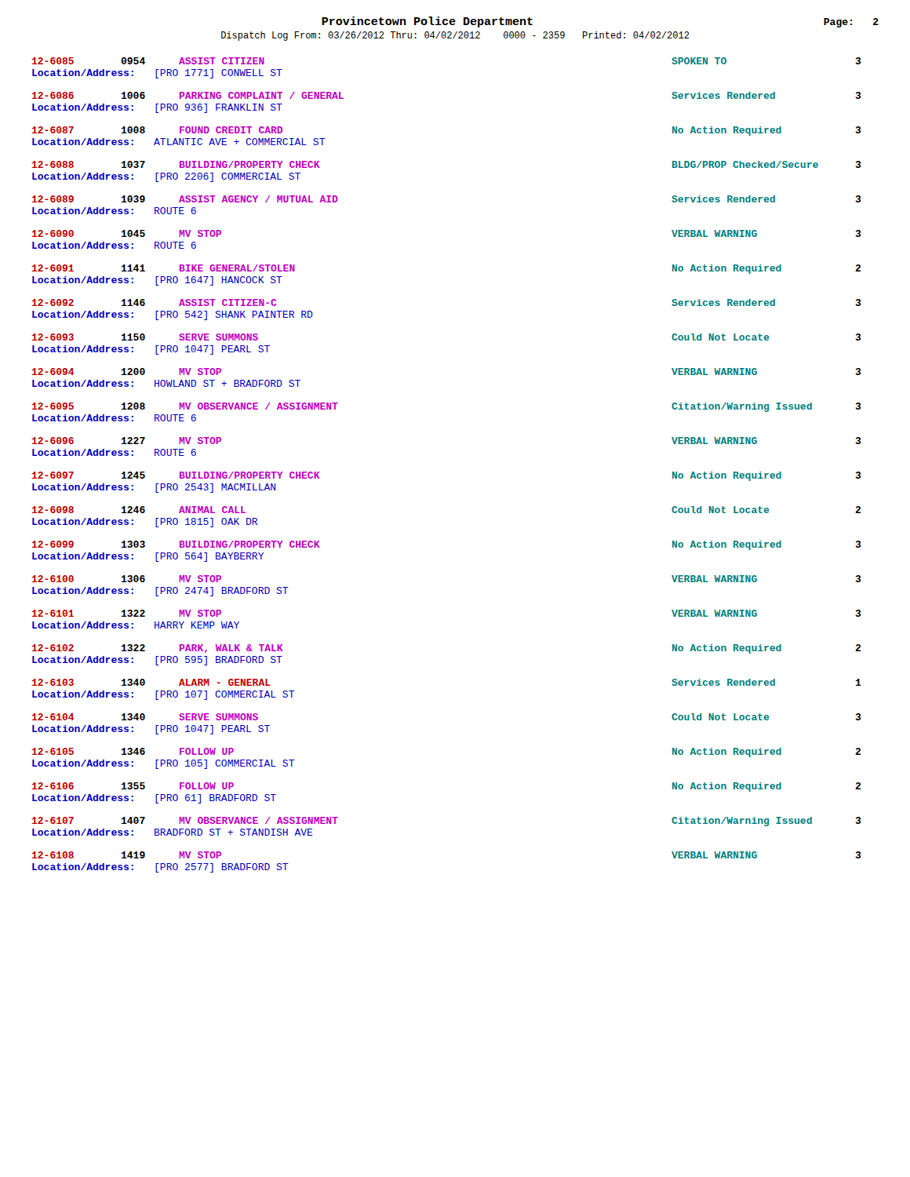Provincetown Police Department
Page: 2
Dispatch Log From: 03/26/2012 Thru: 04/02/2012 0000 - 2359 Printed: 04/02/2012
12-6085 0954 ASSIST CITIZEN SPOKEN TO 3
Location/Address: [PRO 1771] CONWELL ST
12-6086 1006 PARKING COMPLAINT / GENERAL Services Rendered 3
Location/Address: [PRO 936] FRANKLIN ST
12-6087 1008 FOUND CREDIT CARD No Action Required 3
Location/Address: ATLANTIC AVE + COMMERCIAL ST
12-6088 1037 BUILDING/PROPERTY CHECK BLDG/PROP Checked/Secure 3
Location/Address: [PRO 2206] COMMERCIAL ST
12-6089 1039 ASSIST AGENCY / MUTUAL AID Services Rendered 3
Location/Address: ROUTE 6
12-6090 1045 MV STOP VERBAL WARNING 3
Location/Address: ROUTE 6
12-6091 1141 BIKE GENERAL/STOLEN No Action Required 2
Location/Address: [PRO 1647] HANCOCK ST
12-6092 1146 ASSIST CITIZEN-C Services Rendered 3
Location/Address: [PRO 542] SHANK PAINTER RD
12-6093 1150 SERVE SUMMONS Could Not Locate 3
Location/Address: [PRO 1047] PEARL ST
12-6094 1200 MV STOP VERBAL WARNING 3
Location/Address: HOWLAND ST + BRADFORD ST
12-6095 1208 MV OBSERVANCE / ASSIGNMENT Citation/Warning Issued 3
Location/Address: ROUTE 6
12-6096 1227 MV STOP VERBAL WARNING 3
Location/Address: ROUTE 6
12-6097 1245 BUILDING/PROPERTY CHECK No Action Required 3
Location/Address: [PRO 2543] MACMILLAN
12-6098 1246 ANIMAL CALL Could Not Locate 2
Location/Address: [PRO 1815] OAK DR
12-6099 1303 BUILDING/PROPERTY CHECK No Action Required 3
Location/Address: [PRO 564] BAYBERRY
12-6100 1306 MV STOP VERBAL WARNING 3
Location/Address: [PRO 2474] BRADFORD ST
12-6101 1322 MV STOP VERBAL WARNING 3
Location/Address: HARRY KEMP WAY
12-6102 1322 PARK, WALK & TALK No Action Required 2
Location/Address: [PRO 595] BRADFORD ST
12-6103 1340 ALARM - GENERAL Services Rendered 1
Location/Address: [PRO 107] COMMERCIAL ST
12-6104 1340 SERVE SUMMONS Could Not Locate 3
Location/Address: [PRO 1047] PEARL ST
12-6105 1346 FOLLOW UP No Action Required 2
Location/Address: [PRO 105] COMMERCIAL ST
12-6106 1355 FOLLOW UP No Action Required 2
Location/Address: [PRO 61] BRADFORD ST
12-6107 1407 MV OBSERVANCE / ASSIGNMENT Citation/Warning Issued 3
Location/Address: BRADFORD ST + STANDISH AVE
12-6108 1419 MV STOP VERBAL WARNING 3
Location/Address: [PRO 2577] BRADFORD ST